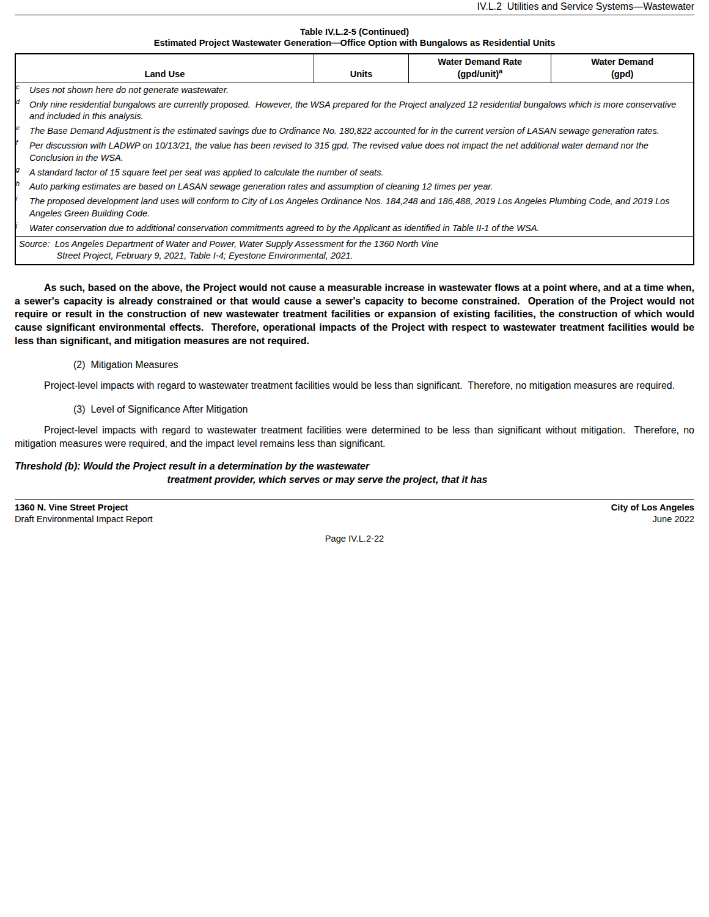IV.L.2 Utilities and Service Systems—Wastewater
Table IV.L.2-5 (Continued)
Estimated Project Wastewater Generation—Office Option with Bungalows as Residential Units
| Land Use | Units | Water Demand Rate (gpd/unit) a | Water Demand (gpd) |
| --- | --- | --- | --- |
| / c / Uses not shown here do not generate wastewater. / / d / Only nine residential bungalows are currently proposed. However, the WSA prepared for the Project analyzed 12 residential bungalows which is more conservative and included in this analysis. / / e / The Base Demand Adjustment is the estimated savings due to Ordinance No. 180,822 accounted for in the current version of LASAN sewage generation rates. / / f / Per discussion with LADWP on 10/13/21, the value has been revised to 315 gpd. The revised value does not impact the net additional water demand nor the Conclusion in the WSA. / / g / A standard factor of 15 square feet per seat was applied to calculate the number of seats. / / h / Auto parking estimates are based on LASAN sewage generation rates and assumption of cleaning 12 times per year. / / i / The proposed development land uses will conform to City of Los Angeles Ordinance Nos. 184,248 and 186,488, 2019 Los Angeles Plumbing Code, and 2019 Los Angeles Green Building Code. / / j / Water conservation due to additional conservation commitments agreed to by the Applicant as identified in Table II-1 of the WSA. / |
| Source: Los Angeles Department of Water and Power, Water Supply Assessment for the 1360 North Vine Street Project, February 9, 2021, Table I-4; Eyestone Environmental, 2021. |
As such, based on the above, the Project would not cause a measurable increase in wastewater flows at a point where, and at a time when, a sewer's capacity is already constrained or that would cause a sewer's capacity to become constrained. Operation of the Project would not require or result in the construction of new wastewater treatment facilities or expansion of existing facilities, the construction of which would cause significant environmental effects. Therefore, operational impacts of the Project with respect to wastewater treatment facilities would be less than significant, and mitigation measures are not required.
(2) Mitigation Measures
Project-level impacts with regard to wastewater treatment facilities would be less than significant. Therefore, no mitigation measures are required.
(3) Level of Significance After Mitigation
Project-level impacts with regard to wastewater treatment facilities were determined to be less than significant without mitigation. Therefore, no mitigation measures were required, and the impact level remains less than significant.
Threshold (b): Would the Project result in a determination by the wastewater treatment provider, which serves or may serve the project, that it has
1360 N. Vine Street Project
Draft Environmental Impact Report
City of Los Angeles
June 2022
Page IV.L.2-22